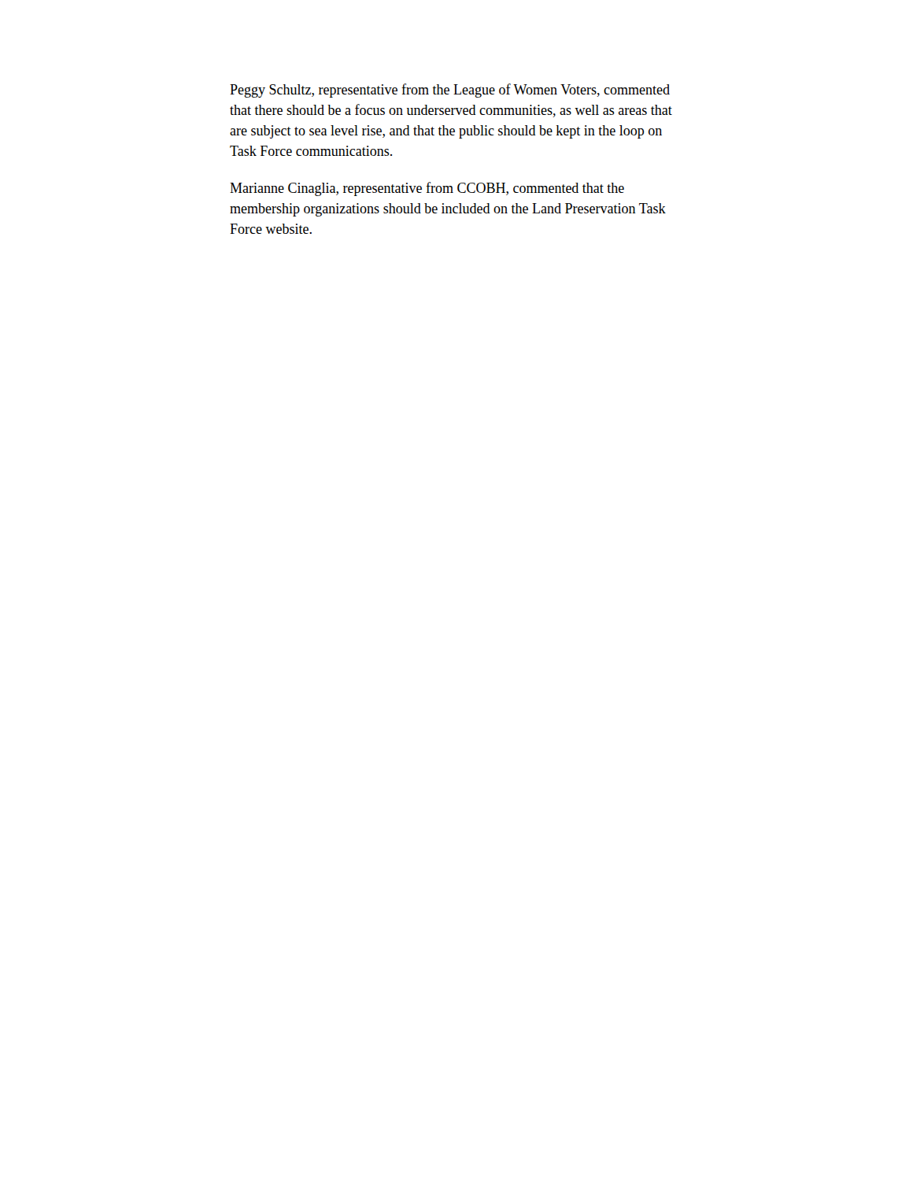Peggy Schultz, representative from the League of Women Voters, commented that there should be a focus on underserved communities, as well as areas that are subject to sea level rise, and that the public should be kept in the loop on Task Force communications.
Marianne Cinaglia, representative from CCOBH, commented that the membership organizations should be included on the Land Preservation Task Force website.